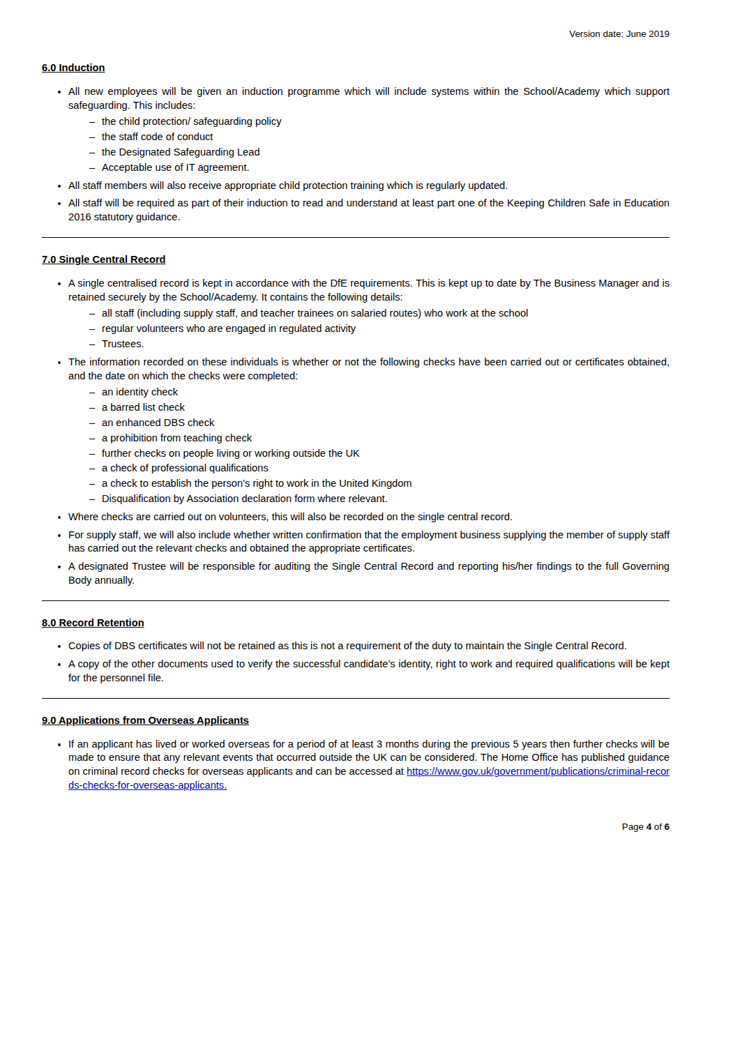Version date: June 2019
6.0 Induction
All new employees will be given an induction programme which will include systems within the School/Academy which support safeguarding. This includes:
the child protection/ safeguarding policy
the staff code of conduct
the Designated Safeguarding Lead
Acceptable use of IT agreement.
All staff members will also receive appropriate child protection training which is regularly updated.
All staff will be required as part of their induction to read and understand at least part one of the Keeping Children Safe in Education 2016 statutory guidance.
7.0 Single Central Record
A single centralised record is kept in accordance with the DfE requirements. This is kept up to date by The Business Manager and is retained securely by the School/Academy. It contains the following details:
all staff (including supply staff, and teacher trainees on salaried routes) who work at the school
regular volunteers who are engaged in regulated activity
Trustees.
The information recorded on these individuals is whether or not the following checks have been carried out or certificates obtained, and the date on which the checks were completed:
an identity check
a barred list check
an enhanced DBS check
a prohibition from teaching check
further checks on people living or working outside the UK
a check of professional qualifications
a check to establish the person’s right to work in the United Kingdom
Disqualification by Association declaration form where relevant.
Where checks are carried out on volunteers, this will also be recorded on the single central record.
For supply staff, we will also include whether written confirmation that the employment business supplying the member of supply staff has carried out the relevant checks and obtained the appropriate certificates.
A designated Trustee will be responsible for auditing the Single Central Record and reporting his/her findings to the full Governing Body annually.
8.0 Record Retention
Copies of DBS certificates will not be retained as this is not a requirement of the duty to maintain the Single Central Record.
A copy of the other documents used to verify the successful candidate’s identity, right to work and required qualifications will be kept for the personnel file.
9.0 Applications from Overseas Applicants
If an applicant has lived or worked overseas for a period of at least 3 months during the previous 5 years then further checks will be made to ensure that any relevant events that occurred outside the UK can be considered. The Home Office has published guidance on criminal record checks for overseas applicants and can be accessed at https://www.gov.uk/government/publications/criminal-records-checks-for-overseas-applicants.
Page 4 of 6